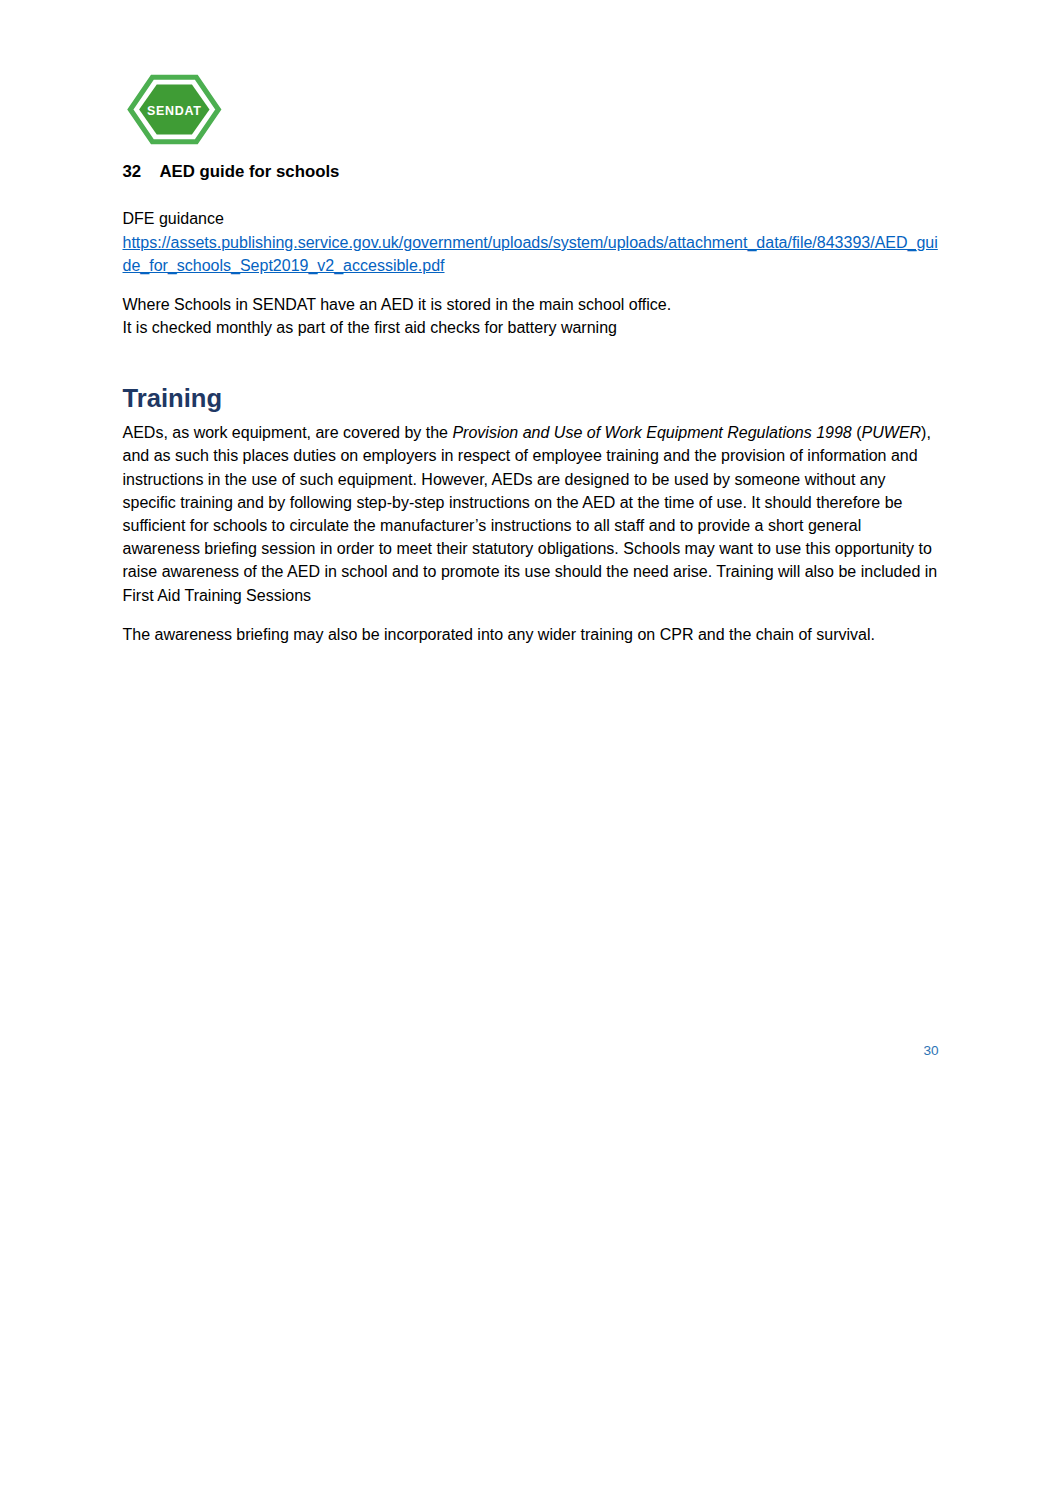SENDAT
32 AED guide for schools
DFE guidance
https://assets.publishing.service.gov.uk/government/uploads/system/uploads/attachment_data/file/843393/AED_guide_for_schools_Sept2019_v2_accessible.pdf
Where Schools in SENDAT have an AED it is stored in the main school office.
It is checked monthly as part of the first aid checks for battery warning
Training
AEDs, as work equipment, are covered by the Provision and Use of Work Equipment Regulations 1998 (PUWER), and as such this places duties on employers in respect of employee training and the provision of information and instructions in the use of such equipment. However, AEDs are designed to be used by someone without any specific training and by following step-by-step instructions on the AED at the time of use. It should therefore be sufficient for schools to circulate the manufacturer’s instructions to all staff and to provide a short general awareness briefing session in order to meet their statutory obligations. Schools may want to use this opportunity to raise awareness of the AED in school and to promote its use should the need arise. Training will also be included in First Aid Training Sessions
The awareness briefing may also be incorporated into any wider training on CPR and the chain of survival.
30